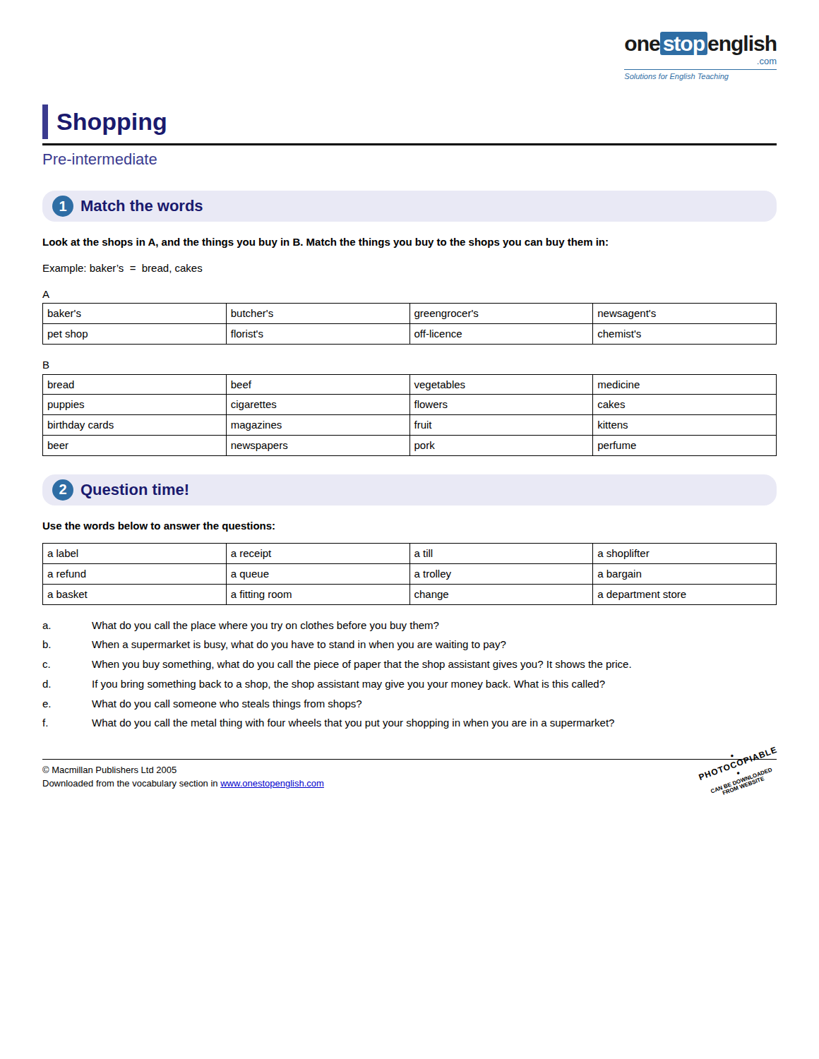one stop english
.com
Solutions for English Teaching
Shopping
Pre-intermediate
1 Match the words
Look at the shops in A, and the things you buy in B. Match the things you buy to the shops you can buy them in:
Example: baker’s = bread, cakes
A
| baker's | butcher's | greengrocer's | newsagent's |
| pet shop | florist's | off-licence | chemist's |
B
| bread | beef | vegetables | medicine |
| puppies | cigarettes | flowers | cakes |
| birthday cards | magazines | fruit | kittens |
| beer | newspapers | pork | perfume |
2 Question time!
Use the words below to answer the questions:
| a label | a receipt | a till | a shoplifter |
| a refund | a queue | a trolley | a bargain |
| a basket | a fitting room | change | a department store |
a. What do you call the place where you try on clothes before you buy them?
b. When a supermarket is busy, what do you have to stand in when you are waiting to pay?
c. When you buy something, what do you call the piece of paper that the shop assistant gives you? It shows the price.
d. If you bring something back to a shop, the shop assistant may give you your money back. What is this called?
e. What do you call someone who steals things from shops?
f. What do you call the metal thing with four wheels that you put your shopping in when you are in a supermarket?
© Macmillan Publishers Ltd 2005
Downloaded from the vocabulary section in www.onestopenglish.com
• PHOTOCOPIABLE •
CAN BE DOWNLOADED
FROM WEBSITE